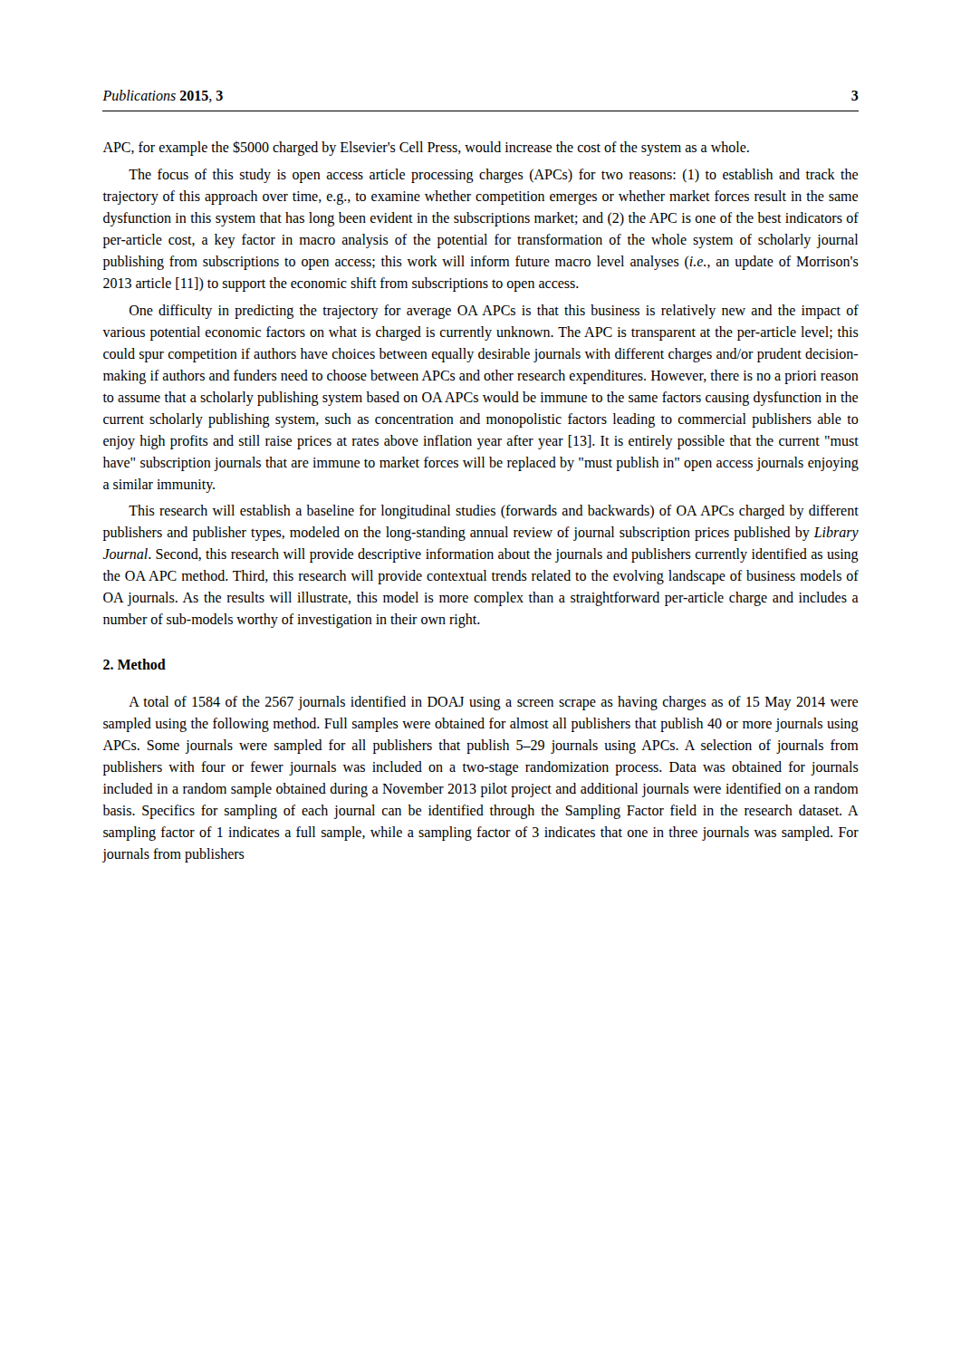Publications 2015, 3
3
APC, for example the $5000 charged by Elsevier's Cell Press, would increase the cost of the system as a whole.
The focus of this study is open access article processing charges (APCs) for two reasons: (1) to establish and track the trajectory of this approach over time, e.g., to examine whether competition emerges or whether market forces result in the same dysfunction in this system that has long been evident in the subscriptions market; and (2) the APC is one of the best indicators of per-article cost, a key factor in macro analysis of the potential for transformation of the whole system of scholarly journal publishing from subscriptions to open access; this work will inform future macro level analyses (i.e., an update of Morrison's 2013 article [11]) to support the economic shift from subscriptions to open access.
One difficulty in predicting the trajectory for average OA APCs is that this business is relatively new and the impact of various potential economic factors on what is charged is currently unknown. The APC is transparent at the per-article level; this could spur competition if authors have choices between equally desirable journals with different charges and/or prudent decision-making if authors and funders need to choose between APCs and other research expenditures. However, there is no a priori reason to assume that a scholarly publishing system based on OA APCs would be immune to the same factors causing dysfunction in the current scholarly publishing system, such as concentration and monopolistic factors leading to commercial publishers able to enjoy high profits and still raise prices at rates above inflation year after year [13]. It is entirely possible that the current "must have" subscription journals that are immune to market forces will be replaced by "must publish in" open access journals enjoying a similar immunity.
This research will establish a baseline for longitudinal studies (forwards and backwards) of OA APCs charged by different publishers and publisher types, modeled on the long-standing annual review of journal subscription prices published by Library Journal. Second, this research will provide descriptive information about the journals and publishers currently identified as using the OA APC method. Third, this research will provide contextual trends related to the evolving landscape of business models of OA journals. As the results will illustrate, this model is more complex than a straightforward per-article charge and includes a number of sub-models worthy of investigation in their own right.
2. Method
A total of 1584 of the 2567 journals identified in DOAJ using a screen scrape as having charges as of 15 May 2014 were sampled using the following method. Full samples were obtained for almost all publishers that publish 40 or more journals using APCs. Some journals were sampled for all publishers that publish 5–29 journals using APCs. A selection of journals from publishers with four or fewer journals was included on a two-stage randomization process. Data was obtained for journals included in a random sample obtained during a November 2013 pilot project and additional journals were identified on a random basis. Specifics for sampling of each journal can be identified through the Sampling Factor field in the research dataset. A sampling factor of 1 indicates a full sample, while a sampling factor of 3 indicates that one in three journals was sampled. For journals from publishers